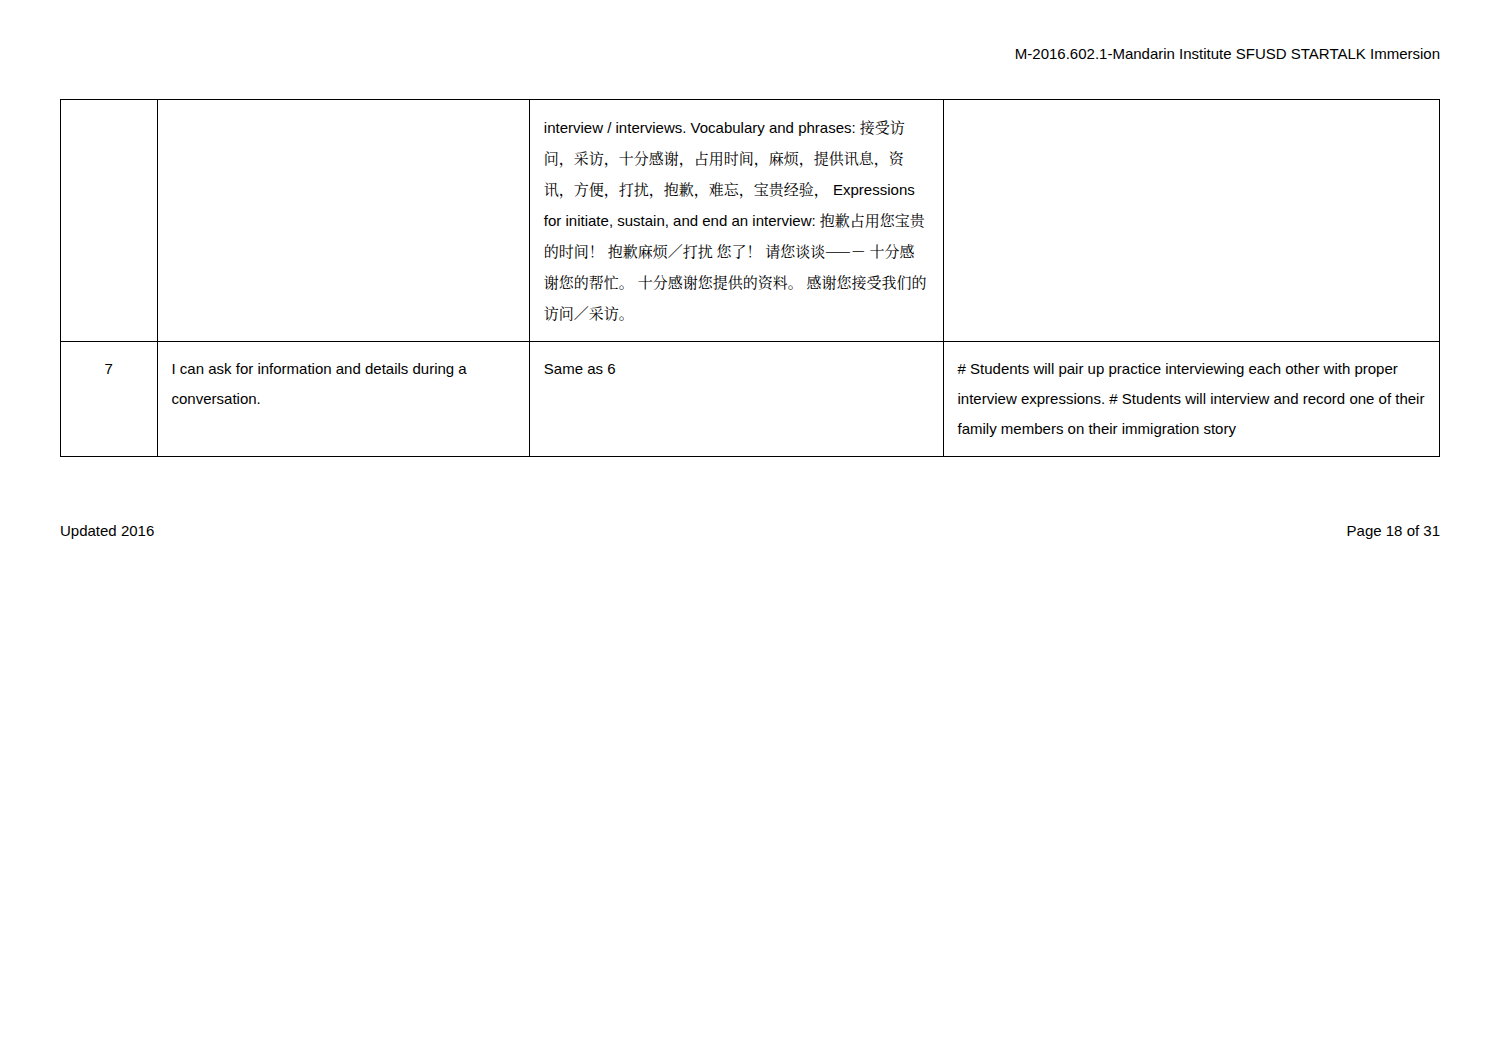M-2016.602.1-Mandarin Institute SFUSD STARTALK Immersion
| | | interview / interviews. Vocabulary and phrases: 接受访问，采访，十分感谢，占用时间，麻烦，提供讯息，资讯，方便，打扰，抱歉，难忘，宝贵经验， Expressions for initiate, sustain, and end an interview: 抱歉占用您宝贵的时间！ 抱歉麻烦／打扰 您了！ 请您谈谈——－ 十分感谢您的帮忙。 十分感谢您提供的资料。 感谢您接受我们的访问／采访。 | |
| 7 | I can ask for information and details during a conversation. | Same as 6 | # Students will pair up practice interviewing each other with proper interview expressions. # Students will interview and record one of their family members on their immigration story |
Updated 2016
Page 18 of 31